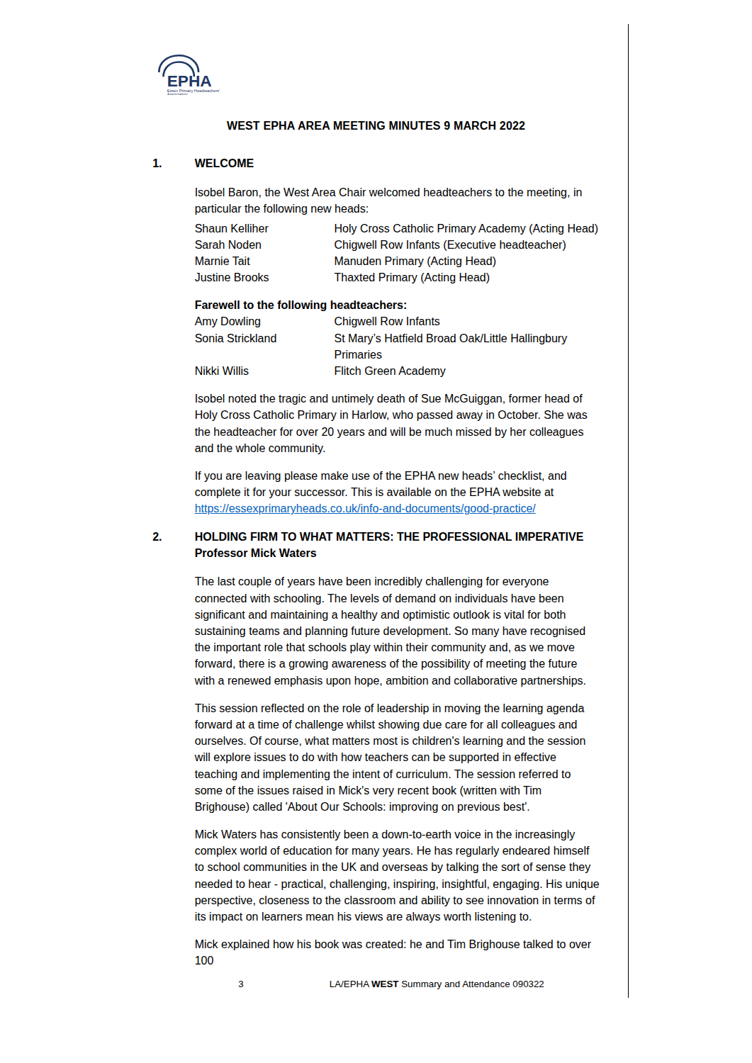WEST EPHA AREA MEETING MINUTES 9 MARCH 2022
1.
WELCOME
Isobel Baron, the West Area Chair welcomed headteachers to the meeting, in particular the following new heads:
Shaun Kelliher
Holy Cross Catholic Primary Academy (Acting Head)
Sarah Noden
Chigwell Row Infants (Executive headteacher)
Marnie Tait
Manuden Primary (Acting Head)
Justine Brooks
Thaxted Primary (Acting Head)
Farewell to the following headteachers:
Amy Dowling
Chigwell Row Infants
Sonia Strickland
St Mary’s Hatfield Broad Oak/Little Hallingbury Primaries
Nikki Willis
Flitch Green Academy
Isobel noted the tragic and untimely death of Sue McGuiggan, former head of Holy Cross Catholic Primary in Harlow, who passed away in October. She was the headteacher for over 20 years and will be much missed by her colleagues and the whole community.
If you are leaving please make use of the EPHA new heads’ checklist, and complete it for your successor. This is available on the EPHA website at
https://essexprimaryheads.co.uk/info-and-documents/good-practice/
2.
HOLDING FIRM TO WHAT MATTERS: THE PROFESSIONAL IMPERATIVE
Professor Mick Waters
The last couple of years have been incredibly challenging for everyone connected with schooling. The levels of demand on individuals have been significant and maintaining a healthy and optimistic outlook is vital for both sustaining teams and planning future development. So many have recognised the important role that schools play within their community and, as we move forward, there is a growing awareness of the possibility of meeting the future with a renewed emphasis upon hope, ambition and collaborative partnerships.
This session reflected on the role of leadership in moving the learning agenda forward at a time of challenge whilst showing due care for all colleagues and ourselves. Of course, what matters most is children's learning and the session will explore issues to do with how teachers can be supported in effective teaching and implementing the intent of curriculum. The session referred to some of the issues raised in Mick's very recent book (written with Tim Brighouse) called 'About Our Schools: improving on previous best'.
Mick Waters has consistently been a down-to-earth voice in the increasingly complex world of education for many years. He has regularly endeared himself to school communities in the UK and overseas by talking the sort of sense they needed to hear - practical, challenging, inspiring, insightful, engaging. His unique perspective, closeness to the classroom and ability to see innovation in terms of its impact on learners mean his views are always worth listening to.
Mick explained how his book was created: he and Tim Brighouse talked to over 100
3
LA/EPHA WEST Summary and Attendance 090322